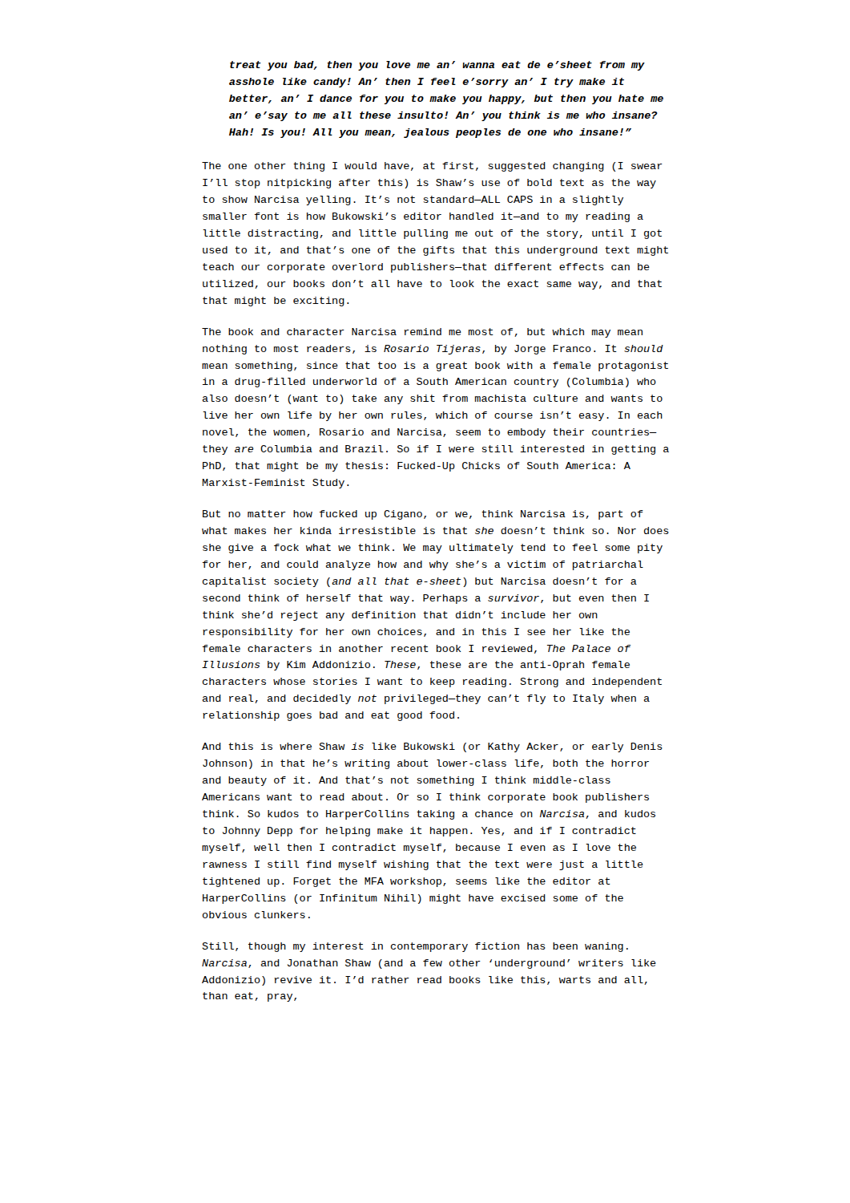treat you bad, then you love me an’ wanna eat de e’sheet from my asshole like candy! An’ then I feel e’sorry an’ I try make it better, an’ I dance for you to make you happy, but then you hate me an’ e’say to me all these insulto! An’ you think is me who insane? Hah! Is you! All you mean, jealous peoples de one who insane!”
The one other thing I would have, at first, suggested changing (I swear I’ll stop nitpicking after this) is Shaw’s use of bold text as the way to show Narcisa yelling. It’s not standard—ALL CAPS in a slightly smaller font is how Bukowski’s editor handled it—and to my reading a little distracting, and little pulling me out of the story, until I got used to it, and that’s one of the gifts that this underground text might teach our corporate overlord publishers—that different effects can be utilized, our books don’t all have to look the exact same way, and that that might be exciting.
The book and character Narcisa remind me most of, but which may mean nothing to most readers, is Rosario Tijeras, by Jorge Franco. It should mean something, since that too is a great book with a female protagonist in a drug-filled underworld of a South American country (Columbia) who also doesn’t (want to) take any shit from machista culture and wants to live her own life by her own rules, which of course isn’t easy. In each novel, the women, Rosario and Narcisa, seem to embody their countries—they are Columbia and Brazil. So if I were still interested in getting a PhD, that might be my thesis: Fucked-Up Chicks of South America: A Marxist-Feminist Study.
But no matter how fucked up Cigano, or we, think Narcisa is, part of what makes her kinda irresistible is that she doesn’t think so. Nor does she give a fock what we think. We may ultimately tend to feel some pity for her, and could analyze how and why she’s a victim of patriarchal capitalist society (and all that e-sheet) but Narcisa doesn’t for a second think of herself that way. Perhaps a survivor, but even then I think she’d reject any definition that didn’t include her own responsibility for her own choices, and in this I see her like the female characters in another recent book I reviewed, The Palace of Illusions by Kim Addonizio. These, these are the anti-Oprah female characters whose stories I want to keep reading. Strong and independent and real, and decidedly not privileged—they can’t fly to Italy when a relationship goes bad and eat good food.
And this is where Shaw is like Bukowski (or Kathy Acker, or early Denis Johnson) in that he’s writing about lower-class life, both the horror and beauty of it. And that’s not something I think middle-class Americans want to read about. Or so I think corporate book publishers think. So kudos to HarperCollins taking a chance on Narcisa, and kudos to Johnny Depp for helping make it happen. Yes, and if I contradict myself, well then I contradict myself, because I even as I love the rawness I still find myself wishing that the text were just a little tightened up. Forget the MFA workshop, seems like the editor at HarperCollins (or Infinitum Nihil) might have excised some of the obvious clunkers.
Still, though my interest in contemporary fiction has been waning. Narcisa, and Jonathan Shaw (and a few other ‘underground’ writers like Addonizio) revive it. I’d rather read books like this, warts and all, than eat, pray,